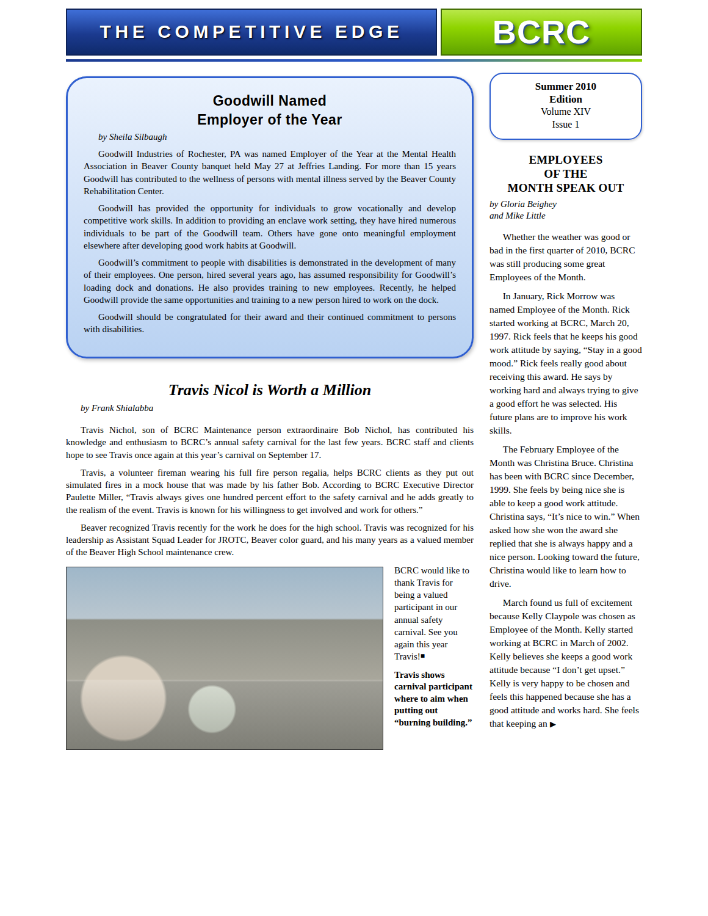THE COMPETITIVE EDGE
BCRC
Goodwill Named
Employer of the Year
by Sheila Silbaugh
Goodwill Industries of Rochester, PA was named Employer of the Year at the Mental Health Association in Beaver County banquet held May 27 at Jeffries Landing. For more than 15 years Goodwill has contributed to the wellness of persons with mental illness served by the Beaver County Rehabilitation Center.
Goodwill has provided the opportunity for individuals to grow vocationally and develop competitive work skills. In addition to providing an enclave work setting, they have hired numerous individuals to be part of the Goodwill team. Others have gone onto meaningful employment elsewhere after developing good work habits at Goodwill.
Goodwill’s commitment to people with disabilities is demonstrated in the development of many of their employees. One person, hired several years ago, has assumed responsibility for Goodwill’s loading dock and donations. He also provides training to new employees. Recently, he helped Goodwill provide the same opportunities and training to a new person hired to work on the dock.
Goodwill should be congratulated for their award and their continued commitment to persons with disabilities.
Travis Nicol is Worth a Million
by Frank Shialabba
Travis Nichol, son of BCRC Maintenance person extraordinaire Bob Nichol, has contributed his knowledge and enthusiasm to BCRC’s annual safety carnival for the last few years. BCRC staff and clients hope to see Travis once again at this year’s carnival on September 17.
Travis, a volunteer fireman wearing his full fire person regalia, helps BCRC clients as they put out simulated fires in a mock house that was made by his father Bob. According to BCRC Executive Director Paulette Miller, “Travis always gives one hundred percent effort to the safety carnival and he adds greatly to the realism of the event. Travis is known for his willingness to get involved and work for others.”
Beaver recognized Travis recently for the work he does for the high school. Travis was recognized for his leadership as Assistant Squad Leader for JROTC, Beaver color guard, and his many years as a valued member of the Beaver High School maintenance crew.
BCRC would like to thank Travis for being a valued participant in our annual safety carnival. See you again this year Travis!■
Travis shows carnival participant where to aim when putting out “burning building.”
Summer 2010
Edition Volume XIV Issue 1
EMPLOYEES
OF THE
MONTH SPEAK OUT
by Gloria Beighey
and Mike Little
Whether the weather was good or bad in the first quarter of 2010, BCRC was still producing some great Employees of the Month.
In January, Rick Morrow was named Employee of the Month. Rick started working at BCRC, March 20, 1997. Rick feels that he keeps his good work attitude by saying, “Stay in a good mood.” Rick feels really good about receiving this award. He says by working hard and always trying to give a good effort he was selected. His future plans are to improve his work skills.
The February Employee of the Month was Christina Bruce. Christina has been with BCRC since December, 1999. She feels by being nice she is able to keep a good work attitude. Christina says, “It’s nice to win.” When asked how she won the award she replied that she is always happy and a nice person. Looking toward the future, Christina would like to learn how to drive.
March found us full of excitement because Kelly Claypole was chosen as Employee of the Month. Kelly started working at BCRC in March of 2002. Kelly believes she keeps a good work attitude because “I don’t get upset.” Kelly is very happy to be chosen and feels this happened because she has a good attitude and works hard. She feels that keeping an ▶